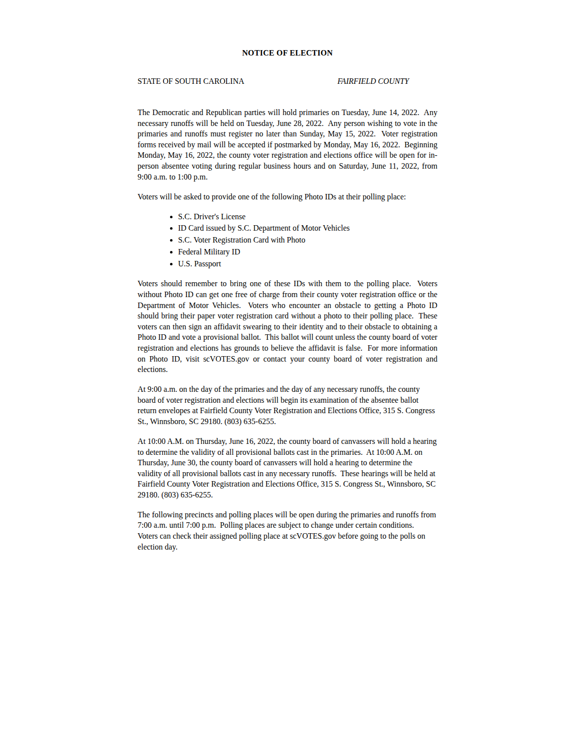Notice of Election
State of South Carolina Fairfield County
The Democratic and Republican parties will hold primaries on Tuesday, June 14, 2022. Any necessary runoffs will be held on Tuesday, June 28, 2022. Any person wishing to vote in the primaries and runoffs must register no later than Sunday, May 15, 2022. Voter registration forms received by mail will be accepted if postmarked by Monday, May 16, 2022. Beginning Monday, May 16, 2022, the county voter registration and elections office will be open for in-person absentee voting during regular business hours and on Saturday, June 11, 2022, from 9:00 a.m. to 1:00 p.m.
Voters will be asked to provide one of the following Photo IDs at their polling place:
S.C. Driver's License
ID Card issued by S.C. Department of Motor Vehicles
S.C. Voter Registration Card with Photo
Federal Military ID
U.S. Passport
Voters should remember to bring one of these IDs with them to the polling place. Voters without Photo ID can get one free of charge from their county voter registration office or the Department of Motor Vehicles. Voters who encounter an obstacle to getting a Photo ID should bring their paper voter registration card without a photo to their polling place. These voters can then sign an affidavit swearing to their identity and to their obstacle to obtaining a Photo ID and vote a provisional ballot. This ballot will count unless the county board of voter registration and elections has grounds to believe the affidavit is false. For more information on Photo ID, visit scVOTES.gov or contact your county board of voter registration and elections.
At 9:00 a.m. on the day of the primaries and the day of any necessary runoffs, the county board of voter registration and elections will begin its examination of the absentee ballot return envelopes at Fairfield County Voter Registration and Elections Office, 315 S. Congress St., Winnsboro, SC 29180. (803) 635-6255.
At 10:00 A.M. on Thursday, June 16, 2022, the county board of canvassers will hold a hearing to determine the validity of all provisional ballots cast in the primaries. At 10:00 A.M. on Thursday, June 30, the county board of canvassers will hold a hearing to determine the validity of all provisional ballots cast in any necessary runoffs. These hearings will be held at Fairfield County Voter Registration and Elections Office, 315 S. Congress St., Winnsboro, SC 29180. (803) 635-6255.
The following precincts and polling places will be open during the primaries and runoffs from 7:00 a.m. until 7:00 p.m. Polling places are subject to change under certain conditions. Voters can check their assigned polling place at scVOTES.gov before going to the polls on election day.